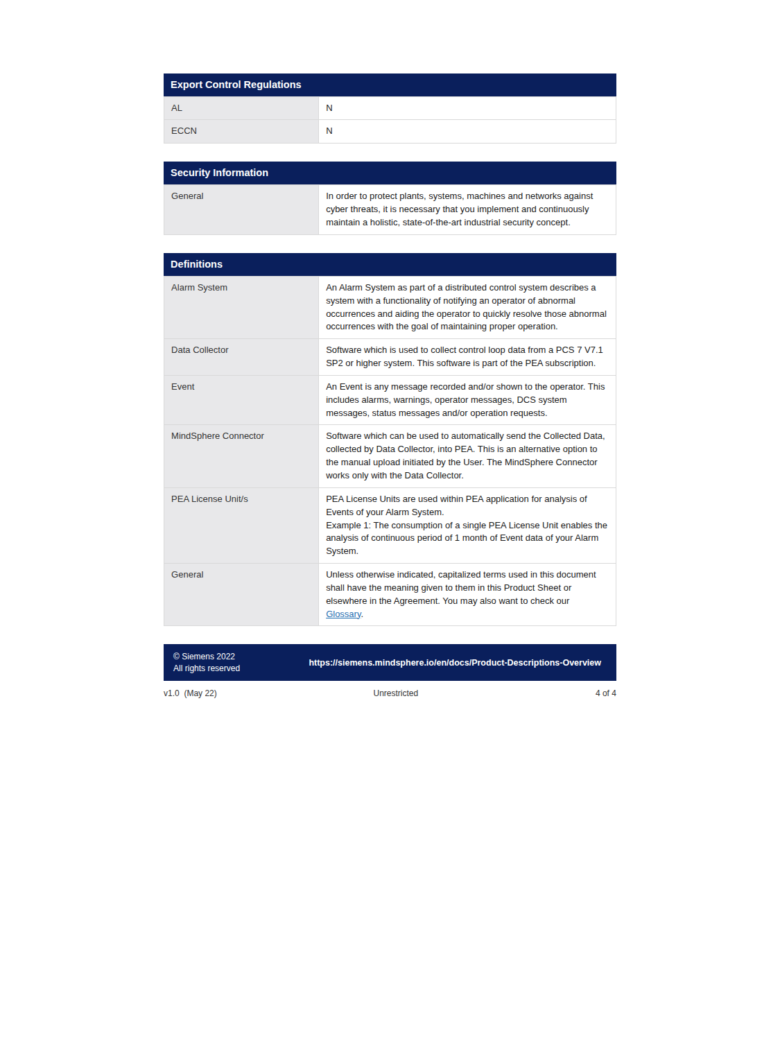Export Control Regulations
| AL | N |
| ECCN | N |
Security Information
| General | In order to protect plants, systems, machines and networks against cyber threats, it is necessary that you implement and continuously maintain a holistic, state-of-the-art industrial security concept. |
Definitions
| Alarm System | An Alarm System as part of a distributed control system describes a system with a functionality of notifying an operator of abnormal occurrences and aiding the operator to quickly resolve those abnormal occurrences with the goal of maintaining proper operation. |
| Data Collector | Software which is used to collect control loop data from a PCS 7 V7.1 SP2 or higher system. This software is part of the PEA subscription. |
| Event | An Event is any message recorded and/or shown to the operator. This includes alarms, warnings, operator messages, DCS system messages, status messages and/or operation requests. |
| MindSphere Connector | Software which can be used to automatically send the Collected Data, collected by Data Collector, into PEA. This is an alternative option to the manual upload initiated by the User. The MindSphere Connector works only with the Data Collector. |
| PEA License Unit/s | PEA License Units are used within PEA application for analysis of Events of your Alarm System. Example 1: The consumption of a single PEA License Unit enables the analysis of continuous period of 1 month of Event data of your Alarm System. |
| General | Unless otherwise indicated, capitalized terms used in this document shall have the meaning given to them in this Product Sheet or elsewhere in the Agreement. You may also want to check our Glossary . |
© Siemens 2022
All rights reserved
https://siemens.mindsphere.io/en/docs/Product-Descriptions-Overview
v1.0 (May 22)
Unrestricted
4 of 4